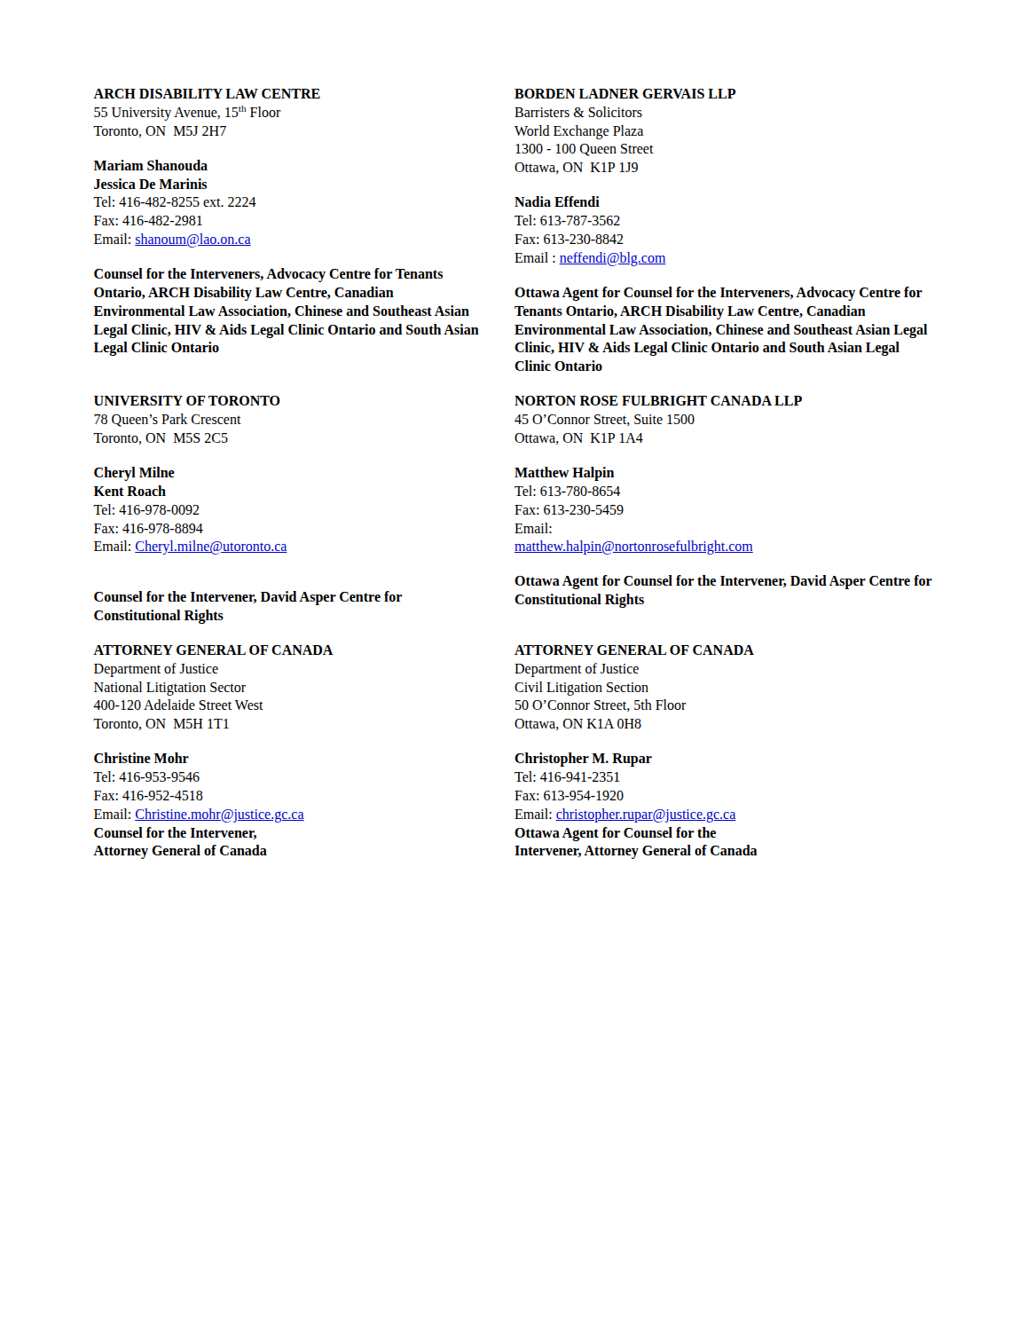| ARCH DISABILITY LAW CENTRE 55 University Avenue, 15 th Floor Toronto, ON M5J 2H7 Mariam Shanouda Jessica De Marinis Tel: 416-482-8255 ext. 2224 Fax: 416-482-2981 Email: shanoum@lao.on.ca Counsel for the Interveners, Advocacy Centre for Tenants Ontario, ARCH Disability Law Centre, Canadian Environmental Law Association, Chinese and Southeast Asian Legal Clinic, HIV & Aids Legal Clinic Ontario and South Asian Legal Clinic Ontario | BORDEN LADNER GERVAIS LLP Barristers & Solicitors World Exchange Plaza 1300 - 100 Queen Street Ottawa, ON K1P 1J9 Nadia Effendi Tel: 613-787-3562 Fax: 613-230-8842 Email : neffendi@blg.com Ottawa Agent for Counsel for the Interveners, Advocacy Centre for Tenants Ontario, ARCH Disability Law Centre, Canadian Environmental Law Association, Chinese and Southeast Asian Legal Clinic, HIV & Aids Legal Clinic Ontario and South Asian Legal Clinic Ontario |
| UNIVERSITY OF TORONTO 78 Queen’s Park Crescent Toronto, ON M5S 2C5 Cheryl Milne Kent Roach Tel: 416-978-0092 Fax: 416-978-8894 Email: Cheryl.milne@utoronto.ca Counsel for the Intervener, David Asper Centre for Constitutional Rights | NORTON ROSE FULBRIGHT CANADA LLP 45 O’Connor Street, Suite 1500 Ottawa, ON K1P 1A4 Matthew Halpin Tel: 613-780-8654 Fax: 613-230-5459 Email: matthew.halpin@nortonrosefulbright.com Ottawa Agent for Counsel for the Intervener, David Asper Centre for Constitutional Rights |
| ATTORNEY GENERAL OF CANADA Department of Justice National Litigtation Sector 400-120 Adelaide Street West Toronto, ON M5H 1T1 Christine Mohr Tel: 416-953-9546 Fax: 416-952-4518 Email: Christine.mohr@justice.gc.ca Counsel for the Intervener, Attorney General of Canada | ATTORNEY GENERAL OF CANADA Department of Justice Civil Litigation Section 50 O’Connor Street, 5th Floor Ottawa, ON K1A 0H8 Christopher M. Rupar Tel: 416-941-2351 Fax: 613-954-1920 Email: christopher.rupar@justice.gc.ca Ottawa Agent for Counsel for the Intervener, Attorney General of Canada |